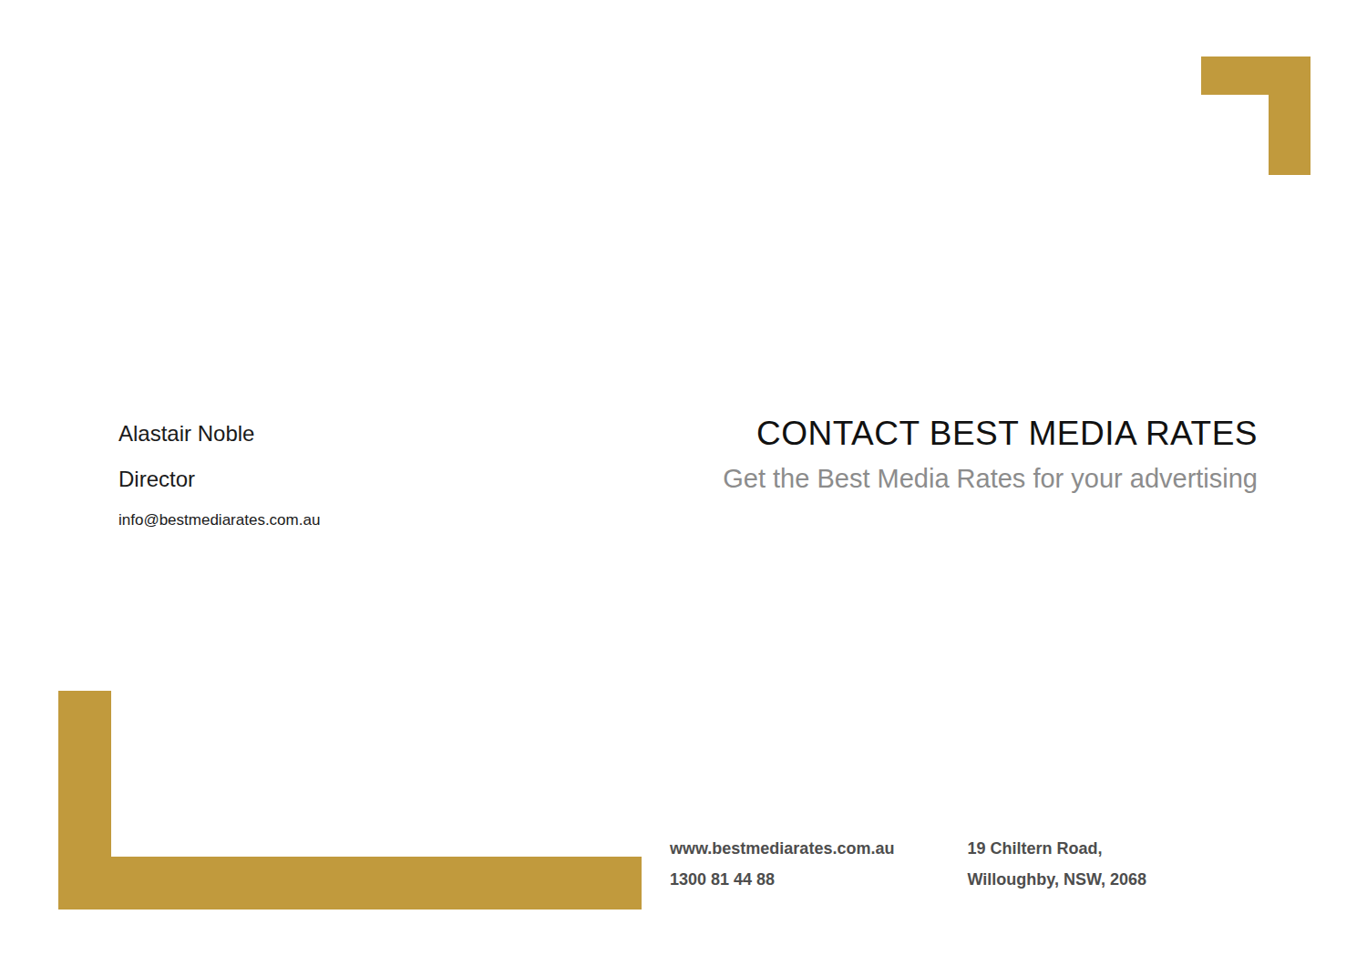CONTACT BEST MEDIA RATES
Get the Best Media Rates for your advertising
Alastair Noble
Director
info@bestmediarates.com.au
www.bestmediarates.com.au
1300 81 44 88
19 Chiltern Road,
Willoughby, NSW, 2068